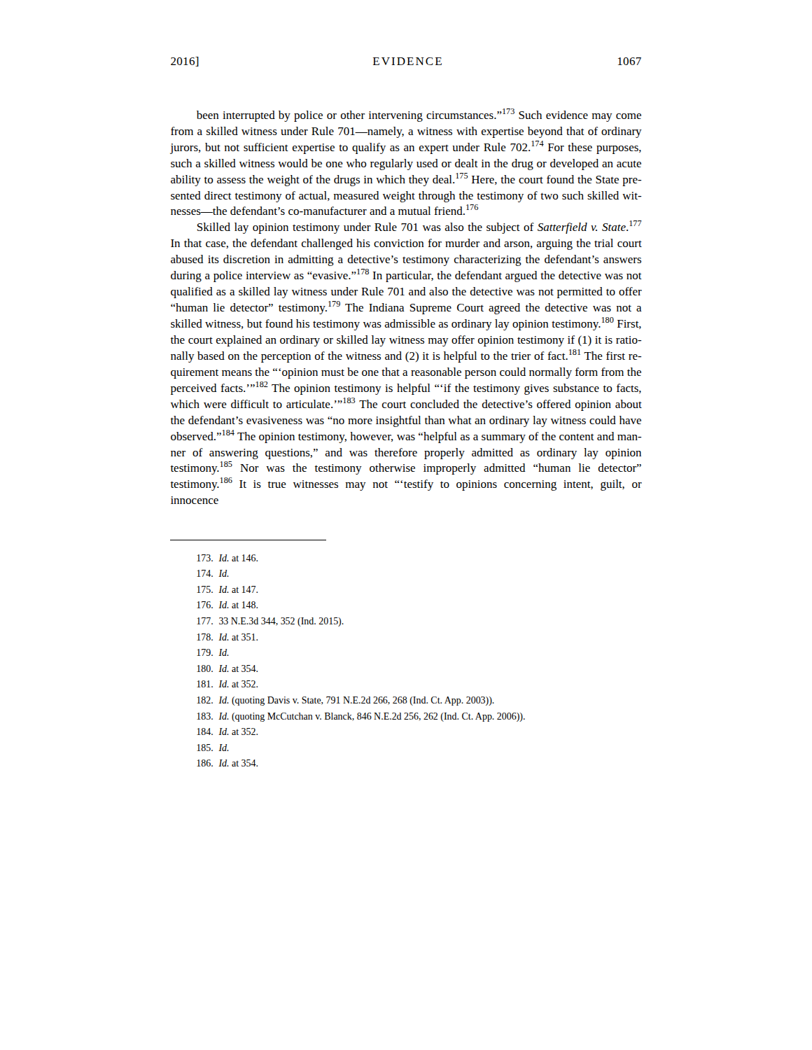2016] EVIDENCE 1067
been interrupted by police or other intervening circumstances.”173 Such evidence may come from a skilled witness under Rule 701—namely, a witness with expertise beyond that of ordinary jurors, but not sufficient expertise to qualify as an expert under Rule 702.174 For these purposes, such a skilled witness would be one who regularly used or dealt in the drug or developed an acute ability to assess the weight of the drugs in which they deal.175 Here, the court found the State presented direct testimony of actual, measured weight through the testimony of two such skilled witnesses—the defendant’s co-manufacturer and a mutual friend.176
Skilled lay opinion testimony under Rule 701 was also the subject of Satterfield v. State.177 In that case, the defendant challenged his conviction for murder and arson, arguing the trial court abused its discretion in admitting a detective’s testimony characterizing the defendant’s answers during a police interview as “evasive.”178 In particular, the defendant argued the detective was not qualified as a skilled lay witness under Rule 701 and also the detective was not permitted to offer “human lie detector” testimony.179 The Indiana Supreme Court agreed the detective was not a skilled witness, but found his testimony was admissible as ordinary lay opinion testimony.180 First, the court explained an ordinary or skilled lay witness may offer opinion testimony if (1) it is rationally based on the perception of the witness and (2) it is helpful to the trier of fact.181 The first requirement means the “‘opinion must be one that a reasonable person could normally form from the perceived facts.’”182 The opinion testimony is helpful “‘if the testimony gives substance to facts, which were difficult to articulate.’”183 The court concluded the detective’s offered opinion about the defendant’s evasiveness was “no more insightful than what an ordinary lay witness could have observed.”184 The opinion testimony, however, was “helpful as a summary of the content and manner of answering questions,” and was therefore properly admitted as ordinary lay opinion testimony.185 Nor was the testimony otherwise improperly admitted “human lie detector” testimony.186 It is true witnesses may not “‘testify to opinions concerning intent, guilt, or innocence
173. Id. at 146.
174. Id.
175. Id. at 147.
176. Id. at 148.
177. 33 N.E.3d 344, 352 (Ind. 2015).
178. Id. at 351.
179. Id.
180. Id. at 354.
181. Id. at 352.
182. Id. (quoting Davis v. State, 791 N.E.2d 266, 268 (Ind. Ct. App. 2003)).
183. Id. (quoting McCutchan v. Blanck, 846 N.E.2d 256, 262 (Ind. Ct. App. 2006)).
184. Id. at 352.
185. Id.
186. Id. at 354.